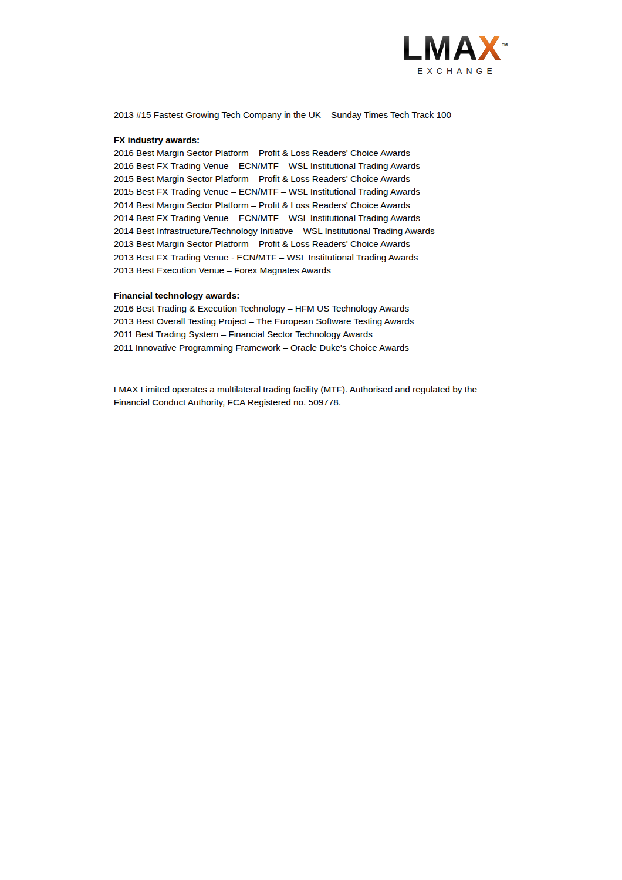LMAX™
EXCHANGE
2013 #15 Fastest Growing Tech Company in the UK – Sunday Times Tech Track 100
FX industry awards:
2016 Best Margin Sector Platform – Profit & Loss Readers' Choice Awards
2016 Best FX Trading Venue – ECN/MTF – WSL Institutional Trading Awards
2015 Best Margin Sector Platform – Profit & Loss Readers' Choice Awards
2015 Best FX Trading Venue – ECN/MTF – WSL Institutional Trading Awards
2014 Best Margin Sector Platform – Profit & Loss Readers' Choice Awards
2014 Best FX Trading Venue – ECN/MTF – WSL Institutional Trading Awards
2014 Best Infrastructure/Technology Initiative – WSL Institutional Trading Awards
2013 Best Margin Sector Platform – Profit & Loss Readers' Choice Awards
2013 Best FX Trading Venue - ECN/MTF – WSL Institutional Trading Awards
2013 Best Execution Venue – Forex Magnates Awards
Financial technology awards:
2016 Best Trading & Execution Technology – HFM US Technology Awards
2013 Best Overall Testing Project – The European Software Testing Awards
2011 Best Trading System – Financial Sector Technology Awards
2011 Innovative Programming Framework – Oracle Duke's Choice Awards
LMAX Limited operates a multilateral trading facility (MTF). Authorised and regulated by the Financial Conduct Authority, FCA Registered no. 509778.